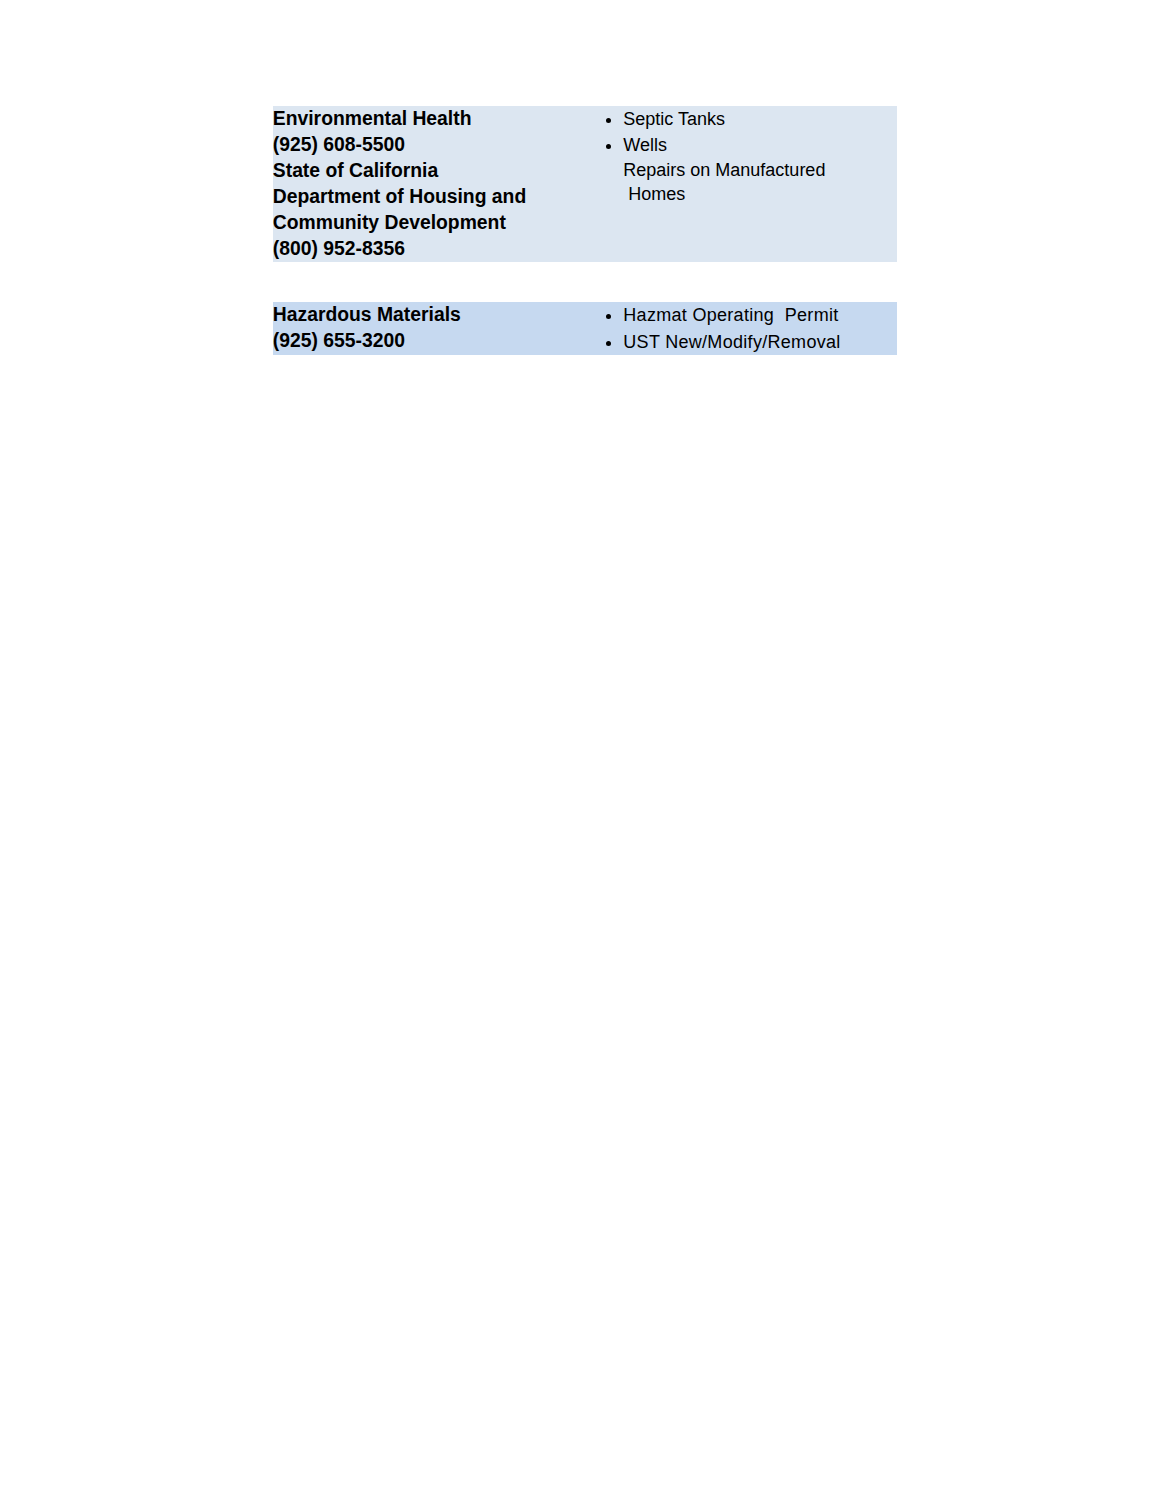| Environmental Health (925) 608-5500 | Septic Tanks Wells |
| State of California Department of Housing and Community Development (800) 952-8356 | Repairs on Manufactured Homes |
| Hazardous Materials (925) 655-3200 | Hazmat Operating Permit UST New/Modify/Removal |